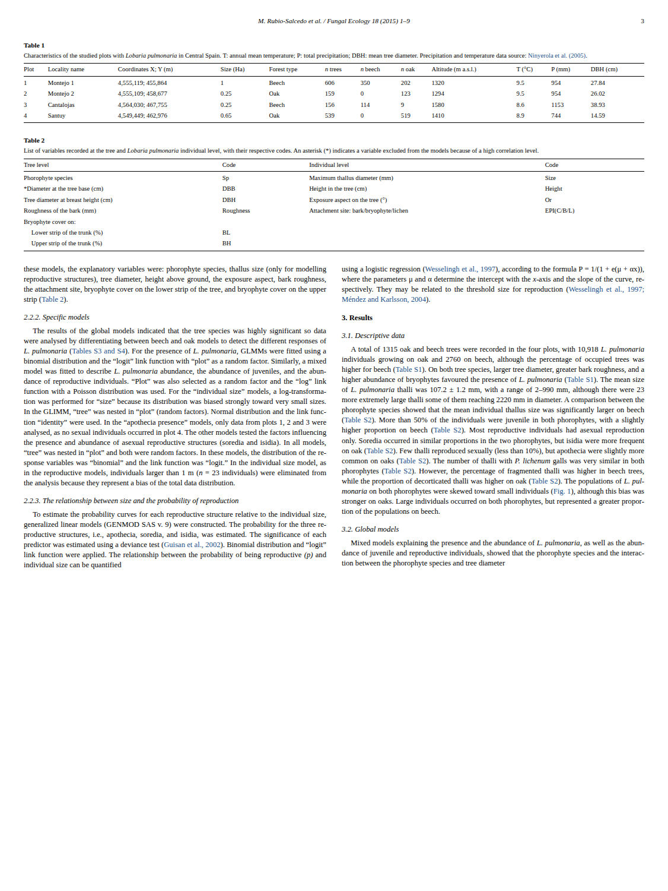M. Rubio-Salcedo et al. / Fungal Ecology 18 (2015) 1–9
3
Table 1
Characteristics of the studied plots with Lobaria pulmonaria in Central Spain. T: annual mean temperature; P: total precipitation; DBH: mean tree diameter. Precipitation and temperature data source: Ninyerola et al. (2005).
| Plot | Locality name | Coordinates X; Y (m) | Size (Ha) | Forest type | n trees | n beech | n oak | Altitude (m a.s.l.) | T (°C) | P (mm) | DBH (cm) |
| --- | --- | --- | --- | --- | --- | --- | --- | --- | --- | --- | --- |
| 1 | Montejo 1 | 4,555,119; 455,864 | 1 | Beech | 606 | 350 | 202 | 1320 | 9.5 | 954 | 27.84 |
| 2 | Montejo 2 | 4,555,109; 458,677 | 0.25 | Oak | 159 | 0 | 123 | 1294 | 9.5 | 954 | 26.02 |
| 3 | Cantalojas | 4,564,030; 467,755 | 0.25 | Beech | 156 | 114 | 9 | 1580 | 8.6 | 1153 | 38.93 |
| 4 | Santuy | 4,549,449; 462,976 | 0.65 | Oak | 539 | 0 | 519 | 1410 | 8.9 | 744 | 14.59 |
Table 2
List of variables recorded at the tree and Lobaria pulmonaria individual level, with their respective codes. An asterisk (*) indicates a variable excluded from the models because of a high correlation level.
| Tree level | Code | Individual level | Code |
| --- | --- | --- | --- |
| Phorophyte species | Sp | Maximum thallus diameter (mm) | Size |
| *Diameter at the tree base (cm) | DBB | Height in the tree (cm) | Height |
| Tree diameter at breast height (cm) | DBH | Exposure aspect on the tree (°) | Or |
| Roughness of the bark (mm) | Roughness | Attachment site: bark/bryophyte/lichen | EPI(C/B/L) |
| Bryophyte cover on: | | | |
| Lower strip of the trunk (%) | BL | | |
| Upper strip of the trunk (%) | BH | | |
these models, the explanatory variables were: phorophyte species, thallus size (only for modelling reproductive structures), tree diameter, height above ground, the exposure aspect, bark roughness, the attachment site, bryophyte cover on the lower strip of the tree, and bryophyte cover on the upper strip (Table 2).
2.2.2. Specific models
The results of the global models indicated that the tree species was highly significant so data were analysed by differentiating between beech and oak models to detect the different responses of L. pulmonaria (Tables S3 and S4). For the presence of L. pulmonaria, GLMMs were fitted using a binomial distribution and the “logit” link function with “plot” as a random factor. Similarly, a mixed model was fitted to describe L. pulmonaria abundance, the abundance of juveniles, and the abundance of reproductive individuals. “Plot” was also selected as a random factor and the “log” link function with a Poisson distribution was used. For the “individual size” models, a log-transformation was performed for “size” because its distribution was biased strongly toward very small sizes. In the GLIMM, “tree” was nested in “plot” (random factors). Normal distribution and the link function “identity” were used. In the “apothecia presence” models, only data from plots 1, 2 and 3 were analysed, as no sexual individuals occurred in plot 4. The other models tested the factors influencing the presence and abundance of asexual reproductive structures (soredia and isidia). In all models, “tree” was nested in “plot” and both were random factors. In these models, the distribution of the response variables was “binomial” and the link function was “logit.” In the individual size model, as in the reproductive models, individuals larger than 1 m (n = 23 individuals) were eliminated from the analysis because they represent a bias of the total data distribution.
2.2.3. The relationship between size and the probability of reproduction
To estimate the probability curves for each reproductive structure relative to the individual size, generalized linear models (GENMOD SAS v. 9) were constructed. The probability for the three reproductive structures, i.e., apothecia, soredia, and isidia, was estimated. The significance of each predictor was estimated using a deviance test (Guisan et al., 2002). Binomial distribution and “logit” link function were applied. The relationship between the probability of being reproductive (p) and individual size can be quantified
using a logistic regression (Wesselingh et al., 1997), according to the formula P = 1/(1 + e(μ + αx)), where the parameters μ and α determine the intercept with the x-axis and the slope of the curve, respectively. They may be related to the threshold size for reproduction (Wesselingh et al., 1997; Méndez and Karlsson, 2004).
3. Results
3.1. Descriptive data
A total of 1315 oak and beech trees were recorded in the four plots, with 10,918 L. pulmonaria individuals growing on oak and 2760 on beech, although the percentage of occupied trees was higher for beech (Table S1). On both tree species, larger tree diameter, greater bark roughness, and a higher abundance of bryophytes favoured the presence of L. pulmonaria (Table S1). The mean size of L. pulmonaria thalli was 107.2 ± 1.2 mm, with a range of 2–990 mm, although there were 23 more extremely large thalli some of them reaching 2220 mm in diameter. A comparison between the phorophyte species showed that the mean individual thallus size was significantly larger on beech (Table S2). More than 50% of the individuals were juvenile in both phorophytes, with a slightly higher proportion on beech (Table S2). Most reproductive individuals had asexual reproduction only. Soredia occurred in similar proportions in the two phorophytes, but isidia were more frequent on oak (Table S2). Few thalli reproduced sexually (less than 10%), but apothecia were slightly more common on oaks (Table S2). The number of thalli with P. lichenum galls was very similar in both phorophytes (Table S2). However, the percentage of fragmented thalli was higher in beech trees, while the proportion of decorticated thalli was higher on oak (Table S2). The populations of L. pulmonaria on both phorophytes were skewed toward small individuals (Fig. 1), although this bias was stronger on oaks. Large individuals occurred on both phorophytes, but represented a greater proportion of the populations on beech.
3.2. Global models
Mixed models explaining the presence and the abundance of L. pulmonaria, as well as the abundance of juvenile and reproductive individuals, showed that the phorophyte species and the interaction between the phorophyte species and tree diameter